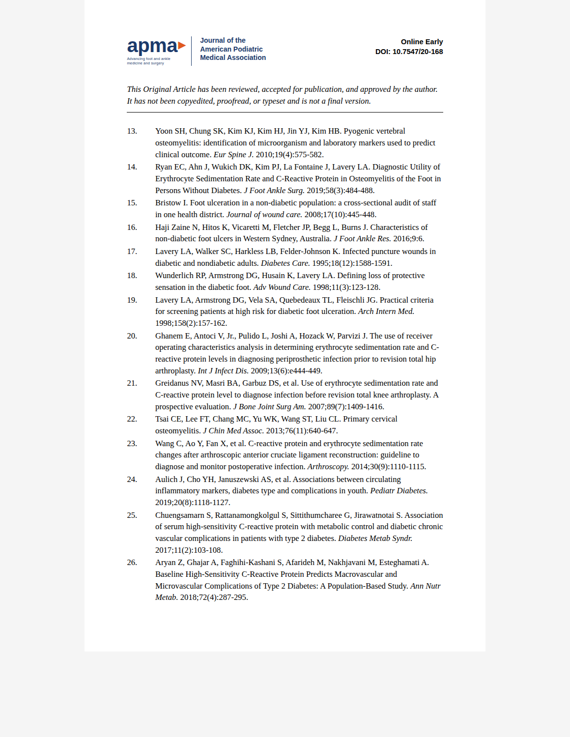apma▸
Advancing foot and ankle
medicine and surgery
Journal of the
American Podiatric
Medical Association
Online Early
DOI: 10.7547/20-168
This Original Article has been reviewed, accepted for publication, and approved by the author. It has not been copyedited, proofread, or typeset and is not a final version.
13. Yoon SH, Chung SK, Kim KJ, Kim HJ, Jin YJ, Kim HB. Pyogenic vertebral osteomyelitis: identification of microorganism and laboratory markers used to predict clinical outcome. Eur Spine J. 2010;19(4):575-582.
14. Ryan EC, Ahn J, Wukich DK, Kim PJ, La Fontaine J, Lavery LA. Diagnostic Utility of Erythrocyte Sedimentation Rate and C-Reactive Protein in Osteomyelitis of the Foot in Persons Without Diabetes. J Foot Ankle Surg. 2019;58(3):484-488.
15. Bristow I. Foot ulceration in a non-diabetic population: a cross-sectional audit of staff in one health district. Journal of wound care. 2008;17(10):445-448.
16. Haji Zaine N, Hitos K, Vicaretti M, Fletcher JP, Begg L, Burns J. Characteristics of non-diabetic foot ulcers in Western Sydney, Australia. J Foot Ankle Res. 2016;9:6.
17. Lavery LA, Walker SC, Harkless LB, Felder-Johnson K. Infected puncture wounds in diabetic and nondiabetic adults. Diabetes Care. 1995;18(12):1588-1591.
18. Wunderlich RP, Armstrong DG, Husain K, Lavery LA. Defining loss of protective sensation in the diabetic foot. Adv Wound Care. 1998;11(3):123-128.
19. Lavery LA, Armstrong DG, Vela SA, Quebedeaux TL, Fleischli JG. Practical criteria for screening patients at high risk for diabetic foot ulceration. Arch Intern Med. 1998;158(2):157-162.
20. Ghanem E, Antoci V, Jr., Pulido L, Joshi A, Hozack W, Parvizi J. The use of receiver operating characteristics analysis in determining erythrocyte sedimentation rate and C-reactive protein levels in diagnosing periprosthetic infection prior to revision total hip arthroplasty. Int J Infect Dis. 2009;13(6):e444-449.
21. Greidanus NV, Masri BA, Garbuz DS, et al. Use of erythrocyte sedimentation rate and C-reactive protein level to diagnose infection before revision total knee arthroplasty. A prospective evaluation. J Bone Joint Surg Am. 2007;89(7):1409-1416.
22. Tsai CE, Lee FT, Chang MC, Yu WK, Wang ST, Liu CL. Primary cervical osteomyelitis. J Chin Med Assoc. 2013;76(11):640-647.
23. Wang C, Ao Y, Fan X, et al. C-reactive protein and erythrocyte sedimentation rate changes after arthroscopic anterior cruciate ligament reconstruction: guideline to diagnose and monitor postoperative infection. Arthroscopy. 2014;30(9):1110-1115.
24. Aulich J, Cho YH, Januszewski AS, et al. Associations between circulating inflammatory markers, diabetes type and complications in youth. Pediatr Diabetes. 2019;20(8):1118-1127.
25. Chuengsamarn S, Rattanamongkolgul S, Sittithumcharee G, Jirawatnotai S. Association of serum high-sensitivity C-reactive protein with metabolic control and diabetic chronic vascular complications in patients with type 2 diabetes. Diabetes Metab Syndr. 2017;11(2):103-108.
26. Aryan Z, Ghajar A, Faghihi-Kashani S, Afarideh M, Nakhjavani M, Esteghamati A. Baseline High-Sensitivity C-Reactive Protein Predicts Macrovascular and Microvascular Complications of Type 2 Diabetes: A Population-Based Study. Ann Nutr Metab. 2018;72(4):287-295.